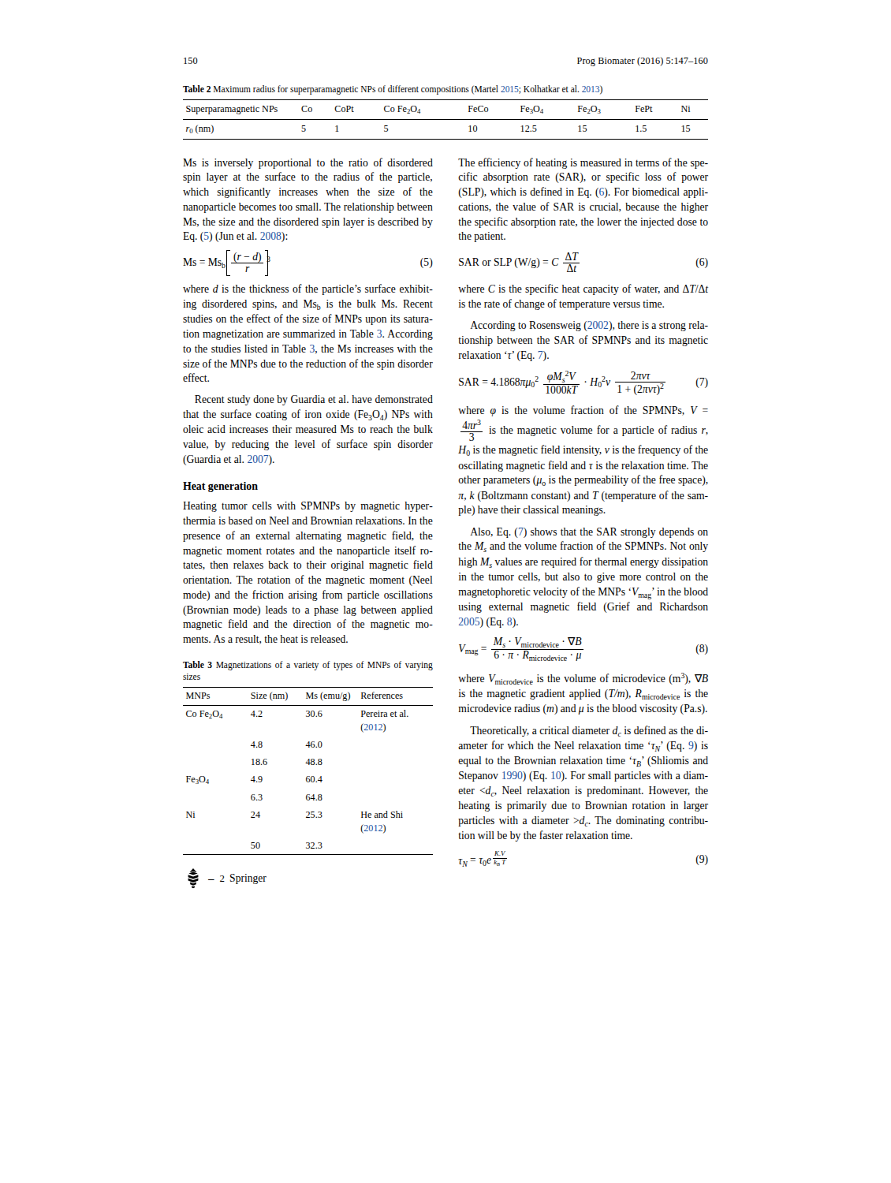150
Prog Biomater (2016) 5:147–160
Table 2 Maximum radius for superparamagnetic NPs of different compositions (Martel 2015; Kolhatkar et al. 2013)
| Superparamagnetic NPs | Co | CoPt | Co Fe 2 O 4 | FeCo | Fe 3 O 4 | Fe 2 O 3 | FePt | Ni |
| --- | --- | --- | --- | --- | --- | --- | --- | --- |
| r 0 (nm) | 5 | 1 | 5 | 10 | 12.5 | 15 | 1.5 | 15 |
Ms is inversely proportional to the ratio of disordered spin layer at the surface to the radius of the particle, which significantly increases when the size of the nanoparticle becomes too small. The relationship between Ms, the size and the disordered spin layer is described by Eq. (5) (Jun et al. 2008):
Ms = Msb (r − d) r 3
(5)
where d is the thickness of the particle’s surface exhibiting disordered spins, and Msb is the bulk Ms. Recent studies on the effect of the size of MNPs upon its saturation magnetization are summarized in Table 3. According to the studies listed in Table 3, the Ms increases with the size of the MNPs due to the reduction of the spin disorder effect.
Recent study done by Guardia et al. have demonstrated that the surface coating of iron oxide (Fe3O4) NPs with oleic acid increases their measured Ms to reach the bulk value, by reducing the level of surface spin disorder (Guardia et al. 2007).
Heat generation
Heating tumor cells with SPMNPs by magnetic hyperthermia is based on Neel and Brownian relaxations. In the presence of an external alternating magnetic field, the magnetic moment rotates and the nanoparticle itself rotates, then relaxes back to their original magnetic field orientation. The rotation of the magnetic moment (Neel mode) and the friction arising from particle oscillations (Brownian mode) leads to a phase lag between applied magnetic field and the direction of the magnetic moments. As a result, the heat is released.
Table 3 Magnetizations of a variety of types of MNPs of varying sizes
| MNPs | Size (nm) | Ms (emu/g) | References |
| --- | --- | --- | --- |
| Co Fe 2 O 4 | 4.2 | 30.6 | Pereira et al. ( 2012 ) |
| | 4.8 | 46.0 | |
| | 18.6 | 48.8 | |
| Fe 3 O 4 | 4.9 | 60.4 | |
| | 6.3 | 64.8 | |
| Ni | 24 | 25.3 | He and Shi ( 2012 ) |
| | 50 | 32.3 | |
The efficiency of heating is measured in terms of the specific absorption rate (SAR), or specific loss of power (SLP), which is defined in Eq. (6). For biomedical applications, the value of SAR is crucial, because the higher the specific absorption rate, the lower the injected dose to the patient.
SAR or SLP (W/g) = C ΔT Δt
(6)
where C is the specific heat capacity of water, and ΔT/Δt is the rate of change of temperature versus time.
According to Rosensweig (2002), there is a strong relationship between the SAR of SPMNPs and its magnetic relaxation ‘τ’ (Eq. 7).
SAR = 4.1868πμ02 φMs2V 1000kT · H02v 2πvτ 1 + (2πvτ)2
(7)
where φ is the volume fraction of the SPMNPs, V = 4πr33 is the magnetic volume for a particle of radius r, H0 is the magnetic field intensity, v is the frequency of the oscillating magnetic field and τ is the relaxation time. The other parameters (μo is the permeability of the free space), π, k (Boltzmann constant) and T (temperature of the sample) have their classical meanings.
Also, Eq. (7) shows that the SAR strongly depends on the Ms and the volume fraction of the SPMNPs. Not only high Ms values are required for thermal energy dissipation in the tumor cells, but also to give more control on the magnetophoretic velocity of the MNPs ‘Vmag’ in the blood using external magnetic field (Grief and Richardson 2005) (Eq. 8).
Vmag = Ms · Vmicrodevice · ∇B 6 · π · Rmicrodevice · μ
(8)
where Vmicrodevice is the volume of microdevice (m3), ∇B is the magnetic gradient applied (T/m), Rmicrodevice is the microdevice radius (m) and μ is the blood viscosity (Pa.s).
Theoretically, a critical diameter dc is defined as the diameter for which the Neel relaxation time ‘τN’ (Eq. 9) is equal to the Brownian relaxation time ‘τB’ (Shliomis and Stepanov 1990) (Eq. 10). For small particles with a diameter <dc, Neel relaxation is predominant. However, the heating is primarily due to Brownian rotation in larger particles with a diameter >dc. The dominating contribution will be by the faster relaxation time.
τN = τ0eK.V kB T
(9)
⎯ 2 Springer